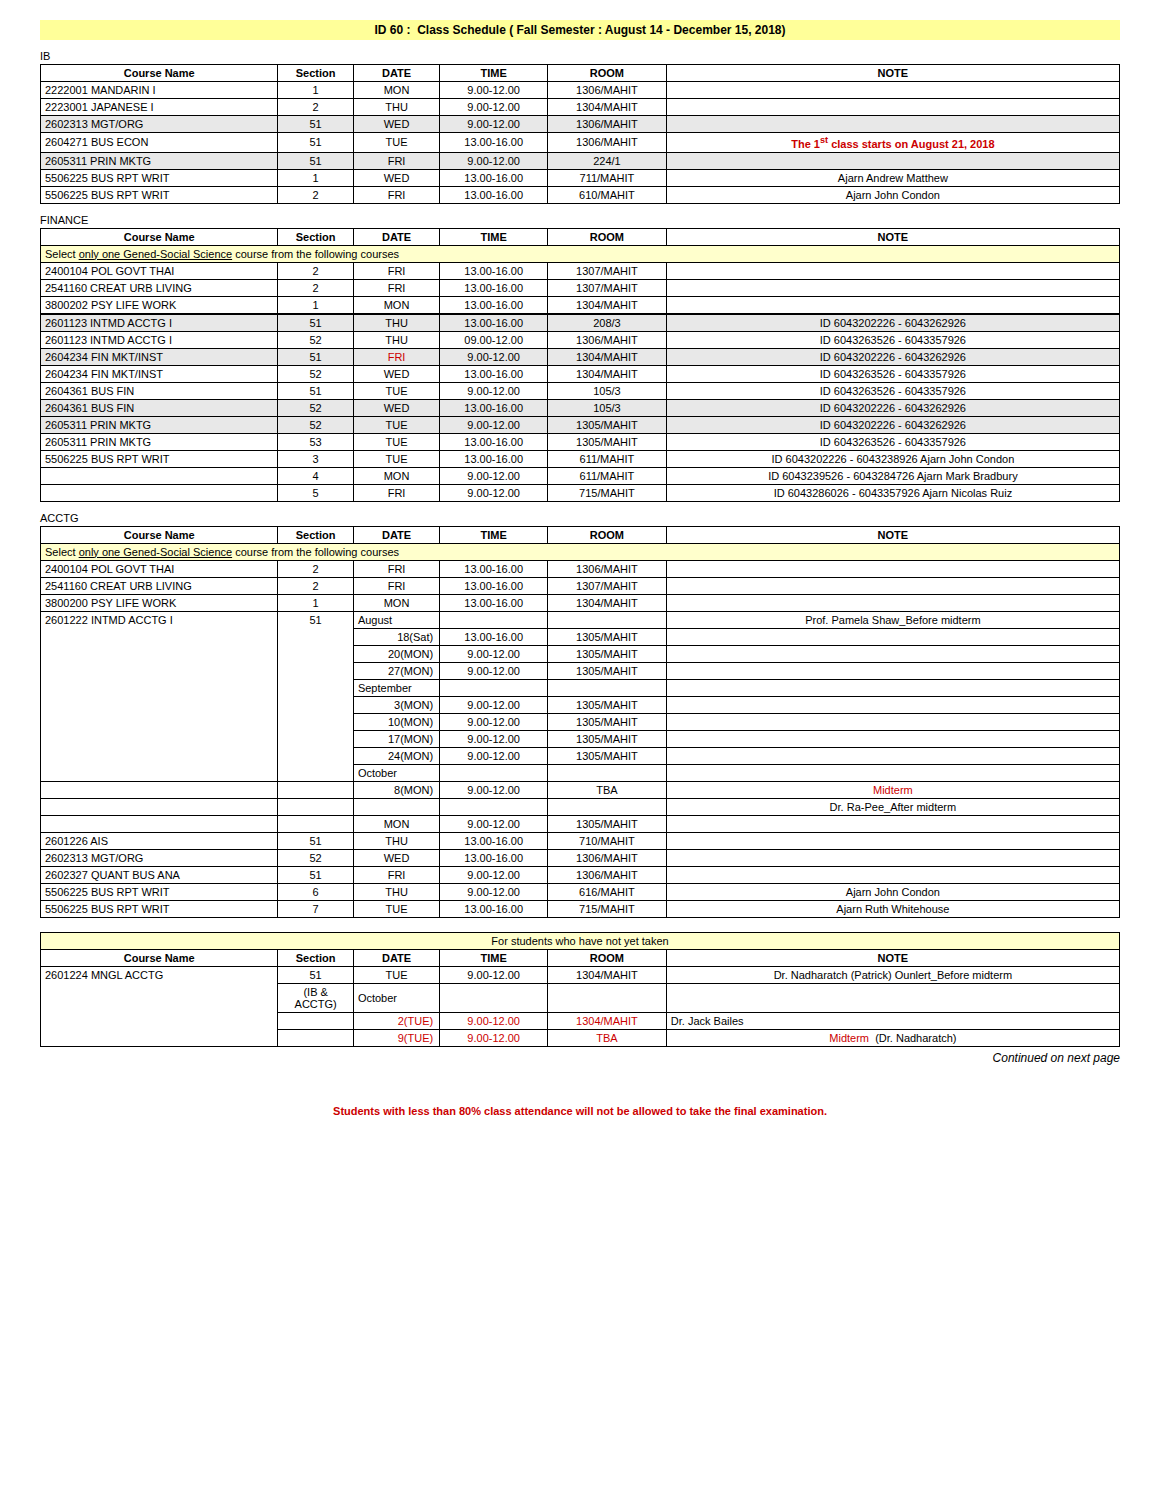ID 60 : Class Schedule ( Fall Semester : August 14 - December 15, 2018)
IB
| Course Name | Section | DATE | TIME | ROOM | NOTE |
| --- | --- | --- | --- | --- | --- |
| 2222001 MANDARIN I | 1 | MON | 9.00-12.00 | 1306/MAHIT | |
| 2223001 JAPANESE I | 2 | THU | 9.00-12.00 | 1304/MAHIT | |
| 2602313 MGT/ORG | 51 | WED | 9.00-12.00 | 1306/MAHIT | |
| 2604271 BUS ECON | 51 | TUE | 13.00-16.00 | 1306/MAHIT | The 1 st class starts on August 21, 2018 |
| 2605311 PRIN MKTG | 51 | FRI | 9.00-12.00 | 224/1 | |
| 5506225 BUS RPT WRIT | 1 | WED | 13.00-16.00 | 711/MAHIT | Ajarn Andrew Matthew |
| 5506225 BUS RPT WRIT | 2 | FRI | 13.00-16.00 | 610/MAHIT | Ajarn John Condon |
FINANCE
| Course Name | Section | DATE | TIME | ROOM | NOTE |
| --- | --- | --- | --- | --- | --- |
| Select only one Gened-Social Science course from the following courses |
| 2400104 POL GOVT THAI | 2 | FRI | 13.00-16.00 | 1307/MAHIT | |
| 2541160 CREAT URB LIVING | 2 | FRI | 13.00-16.00 | 1307/MAHIT | |
| 3800202 PSY LIFE WORK | 1 | MON | 13.00-16.00 | 1304/MAHIT | |
| 2601123 INTMD ACCTG I | 51 | THU | 13.00-16.00 | 208/3 | ID 6043202226 - 6043262926 |
| 2601123 INTMD ACCTG I | 52 | THU | 09.00-12.00 | 1306/MAHIT | ID 6043263526 - 6043357926 |
| 2604234 FIN MKT/INST | 51 | FRI | 9.00-12.00 | 1304/MAHIT | ID 6043202226 - 6043262926 |
| 2604234 FIN MKT/INST | 52 | WED | 13.00-16.00 | 1304/MAHIT | ID 6043263526 - 6043357926 |
| 2604361 BUS FIN | 51 | TUE | 9.00-12.00 | 105/3 | ID 6043263526 - 6043357926 |
| 2604361 BUS FIN | 52 | WED | 13.00-16.00 | 105/3 | ID 6043202226 - 6043262926 |
| 2605311 PRIN MKTG | 52 | TUE | 9.00-12.00 | 1305/MAHIT | ID 6043202226 - 6043262926 |
| 2605311 PRIN MKTG | 53 | TUE | 13.00-16.00 | 1305/MAHIT | ID 6043263526 - 6043357926 |
| 5506225 BUS RPT WRIT | 3 | TUE | 13.00-16.00 | 611/MAHIT | ID 6043202226 - 6043238926 Ajarn John Condon |
| | 4 | MON | 9.00-12.00 | 611/MAHIT | ID 6043239526 - 6043284726 Ajarn Mark Bradbury |
| | 5 | FRI | 9.00-12.00 | 715/MAHIT | ID 6043286026 - 6043357926 Ajarn Nicolas Ruiz |
ACCTG
| Course Name | Section | DATE | TIME | ROOM | NOTE |
| --- | --- | --- | --- | --- | --- |
| Select only one Gened-Social Science course from the following courses |
| 2400104 POL GOVT THAI | 2 | FRI | 13.00-16.00 | 1306/MAHIT | |
| 2541160 CREAT URB LIVING | 2 | FRI | 13.00-16.00 | 1307/MAHIT | |
| 3800200 PSY LIFE WORK | 1 | MON | 13.00-16.00 | 1304/MAHIT | |
| 2601222 INTMD ACCTG I | 51 | August | | | Prof. Pamela Shaw_Before midterm |
| 18(Sat) | 13.00-16.00 | 1305/MAHIT | |
| 20(MON) | 9.00-12.00 | 1305/MAHIT | |
| 27(MON) | 9.00-12.00 | 1305/MAHIT | |
| September | | | |
| 3(MON) | 9.00-12.00 | 1305/MAHIT | |
| 10(MON) | 9.00-12.00 | 1305/MAHIT | |
| 17(MON) | 9.00-12.00 | 1305/MAHIT | |
| 24(MON) | 9.00-12.00 | 1305/MAHIT | |
| October | | | |
| | | 8(MON) | 9.00-12.00 | TBA | Midterm |
| | | | | | Dr. Ra-Pee_After midterm |
| | | MON | 9.00-12.00 | 1305/MAHIT | |
| 2601226 AIS | 51 | THU | 13.00-16.00 | 710/MAHIT | |
| 2602313 MGT/ORG | 52 | WED | 13.00-16.00 | 1306/MAHIT | |
| 2602327 QUANT BUS ANA | 51 | FRI | 9.00-12.00 | 1306/MAHIT | |
| 5506225 BUS RPT WRIT | 6 | THU | 9.00-12.00 | 616/MAHIT | Ajarn John Condon |
| 5506225 BUS RPT WRIT | 7 | TUE | 13.00-16.00 | 715/MAHIT | Ajarn Ruth Whitehouse |
| For students who have not yet taken |
| Course Name | Section | DATE | TIME | ROOM | NOTE |
| 2601224 MNGL ACCTG | 51 | TUE | 9.00-12.00 | 1304/MAHIT | Dr. Nadharatch (Patrick) Ounlert_Before midterm |
| (IB & ACCTG) | October | | | |
| | 2(TUE) | 9.00-12.00 | 1304/MAHIT | Dr. Jack Bailes |
| | 9(TUE) | 9.00-12.00 | TBA | Midterm (Dr. Nadharatch) |
Continued on next page
Students with less than 80% class attendance will not be allowed to take the final examination.